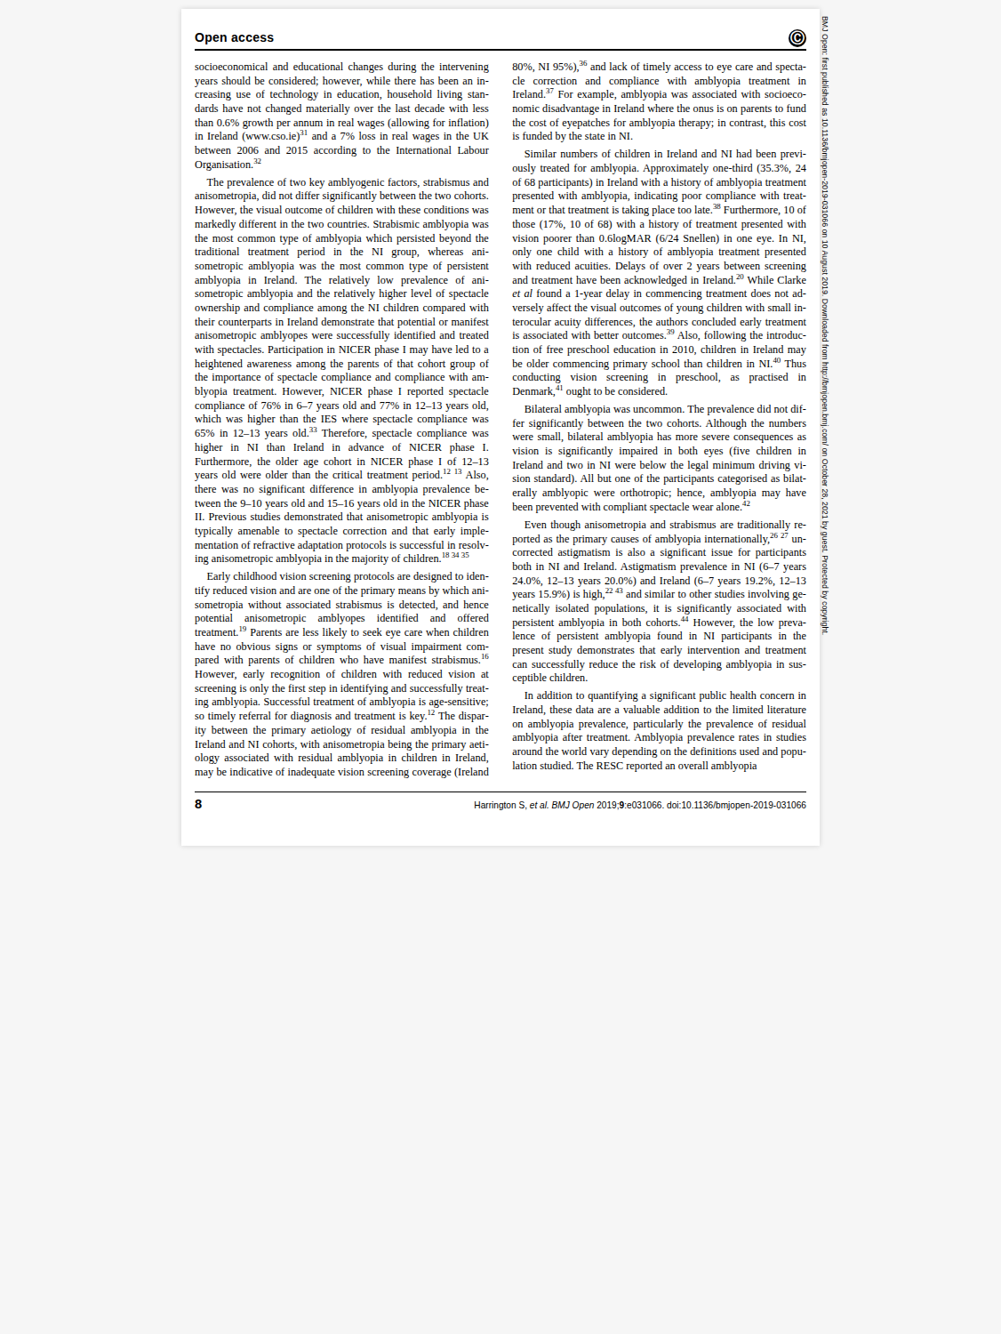BMJ Open: first published as 10.1136/bmjopen-2019-031066 on 10 August 2019. Downloaded from http://bmjopen.bmj.com/ on October 28, 2021 by guest. Protected by copyright.
Open access
Ⓒ
socioeconomical and educational changes during the intervening years should be considered; however, while there has been an increasing use of technology in education, household living standards have not changed materially over the last decade with less than 0.6% growth per annum in real wages (allowing for inflation) in Ireland (www.cso.ie)31 and a 7% loss in real wages in the UK between 2006 and 2015 according to the International Labour Organisation.32
The prevalence of two key amblyogenic factors, strabismus and anisometropia, did not differ significantly between the two cohorts. However, the visual outcome of children with these conditions was markedly different in the two countries. Strabismic amblyopia was the most common type of amblyopia which persisted beyond the traditional treatment period in the NI group, whereas anisometropic amblyopia was the most common type of persistent amblyopia in Ireland. The relatively low prevalence of anisometropic amblyopia and the relatively higher level of spectacle ownership and compliance among the NI children compared with their counterparts in Ireland demonstrate that potential or manifest anisometropic amblyopes were successfully identified and treated with spectacles. Participation in NICER phase I may have led to a heightened awareness among the parents of that cohort group of the importance of spectacle compliance and compliance with amblyopia treatment. However, NICER phase I reported spectacle compliance of 76% in 6–7 years old and 77% in 12–13 years old, which was higher than the IES where spectacle compliance was 65% in 12–13 years old.33 Therefore, spectacle compliance was higher in NI than Ireland in advance of NICER phase I. Furthermore, the older age cohort in NICER phase I of 12–13 years old were older than the critical treatment period.12 13 Also, there was no significant difference in amblyopia prevalence between the 9–10 years old and 15–16 years old in the NICER phase II. Previous studies demonstrated that anisometropic amblyopia is typically amenable to spectacle correction and that early implementation of refractive adaptation protocols is successful in resolving anisometropic amblyopia in the majority of children.18 34 35
Early childhood vision screening protocols are designed to identify reduced vision and are one of the primary means by which anisometropia without associated strabismus is detected, and hence potential anisometropic amblyopes identified and offered treatment.19 Parents are less likely to seek eye care when children have no obvious signs or symptoms of visual impairment compared with parents of children who have manifest strabismus.16 However, early recognition of children with reduced vision at screening is only the first step in identifying and successfully treating amblyopia. Successful treatment of amblyopia is age-sensitive; so timely referral for diagnosis and treatment is key.12 The disparity between the primary aetiology of residual amblyopia in the Ireland and NI cohorts, with anisometropia being the primary aetiology associated with residual amblyopia in children in Ireland, may be indicative of inadequate vision screening coverage (Ireland 80%, NI 95%),36 and lack of timely access to eye care and spectacle correction and compliance with amblyopia treatment in Ireland.37 For example, amblyopia was associated with socioeconomic disadvantage in Ireland where the onus is on parents to fund the cost of eyepatches for amblyopia therapy; in contrast, this cost is funded by the state in NI.
Similar numbers of children in Ireland and NI had been previously treated for amblyopia. Approximately one-third (35.3%, 24 of 68 participants) in Ireland with a history of amblyopia treatment presented with amblyopia, indicating poor compliance with treatment or that treatment is taking place too late.38 Furthermore, 10 of those (17%, 10 of 68) with a history of treatment presented with vision poorer than 0.6logMAR (6/24 Snellen) in one eye. In NI, only one child with a history of amblyopia treatment presented with reduced acuities. Delays of over 2 years between screening and treatment have been acknowledged in Ireland.20 While Clarke et al found a 1-year delay in commencing treatment does not adversely affect the visual outcomes of young children with small interocular acuity differences, the authors concluded early treatment is associated with better outcomes.39 Also, following the introduction of free preschool education in 2010, children in Ireland may be older commencing primary school than children in NI.40 Thus conducting vision screening in preschool, as practised in Denmark,41 ought to be considered.
Bilateral amblyopia was uncommon. The prevalence did not differ significantly between the two cohorts. Although the numbers were small, bilateral amblyopia has more severe consequences as vision is significantly impaired in both eyes (five children in Ireland and two in NI were below the legal minimum driving vision standard). All but one of the participants categorised as bilaterally amblyopic were orthotropic; hence, amblyopia may have been prevented with compliant spectacle wear alone.42
Even though anisometropia and strabismus are traditionally reported as the primary causes of amblyopia internationally,26 27 uncorrected astigmatism is also a significant issue for participants both in NI and Ireland. Astigmatism prevalence in NI (6–7 years 24.0%, 12–13 years 20.0%) and Ireland (6–7 years 19.2%, 12–13 years 15.9%) is high,22 43 and similar to other studies involving genetically isolated populations, it is significantly associated with persistent amblyopia in both cohorts.44 However, the low prevalence of persistent amblyopia found in NI participants in the present study demonstrates that early intervention and treatment can successfully reduce the risk of developing amblyopia in susceptible children.
In addition to quantifying a significant public health concern in Ireland, these data are a valuable addition to the limited literature on amblyopia prevalence, particularly the prevalence of residual amblyopia after treatment. Amblyopia prevalence rates in studies around the world vary depending on the definitions used and population studied. The RESC reported an overall amblyopia
8
Harrington S, et al. BMJ Open 2019;9:e031066. doi:10.1136/bmjopen-2019-031066